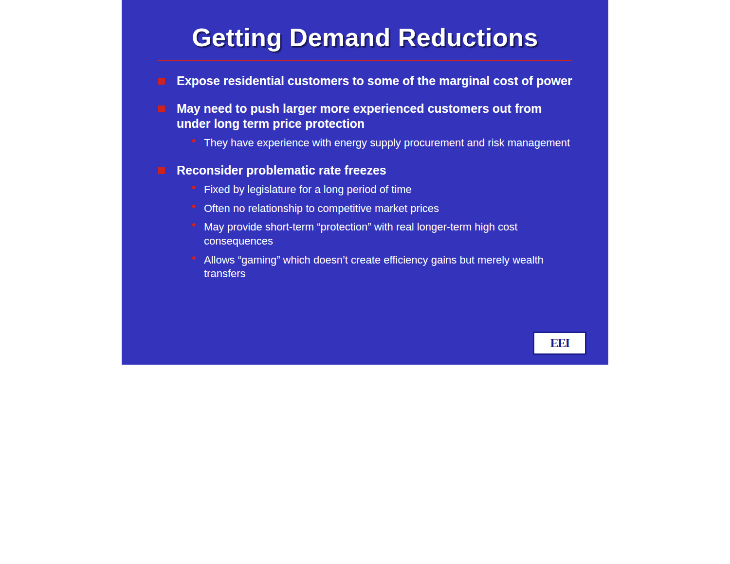Getting Demand Reductions
Expose residential customers to some of the marginal cost of power
May need to push larger more experienced customers out from under long term price protection
They have experience with energy supply procurement and risk management
Reconsider problematic rate freezes
Fixed by legislature for a long period of time
Often no relationship to competitive market prices
May provide short-term “protection” with real longer-term high cost consequences
Allows “gaming” which doesn’t create efficiency gains but merely wealth transfers
EEI